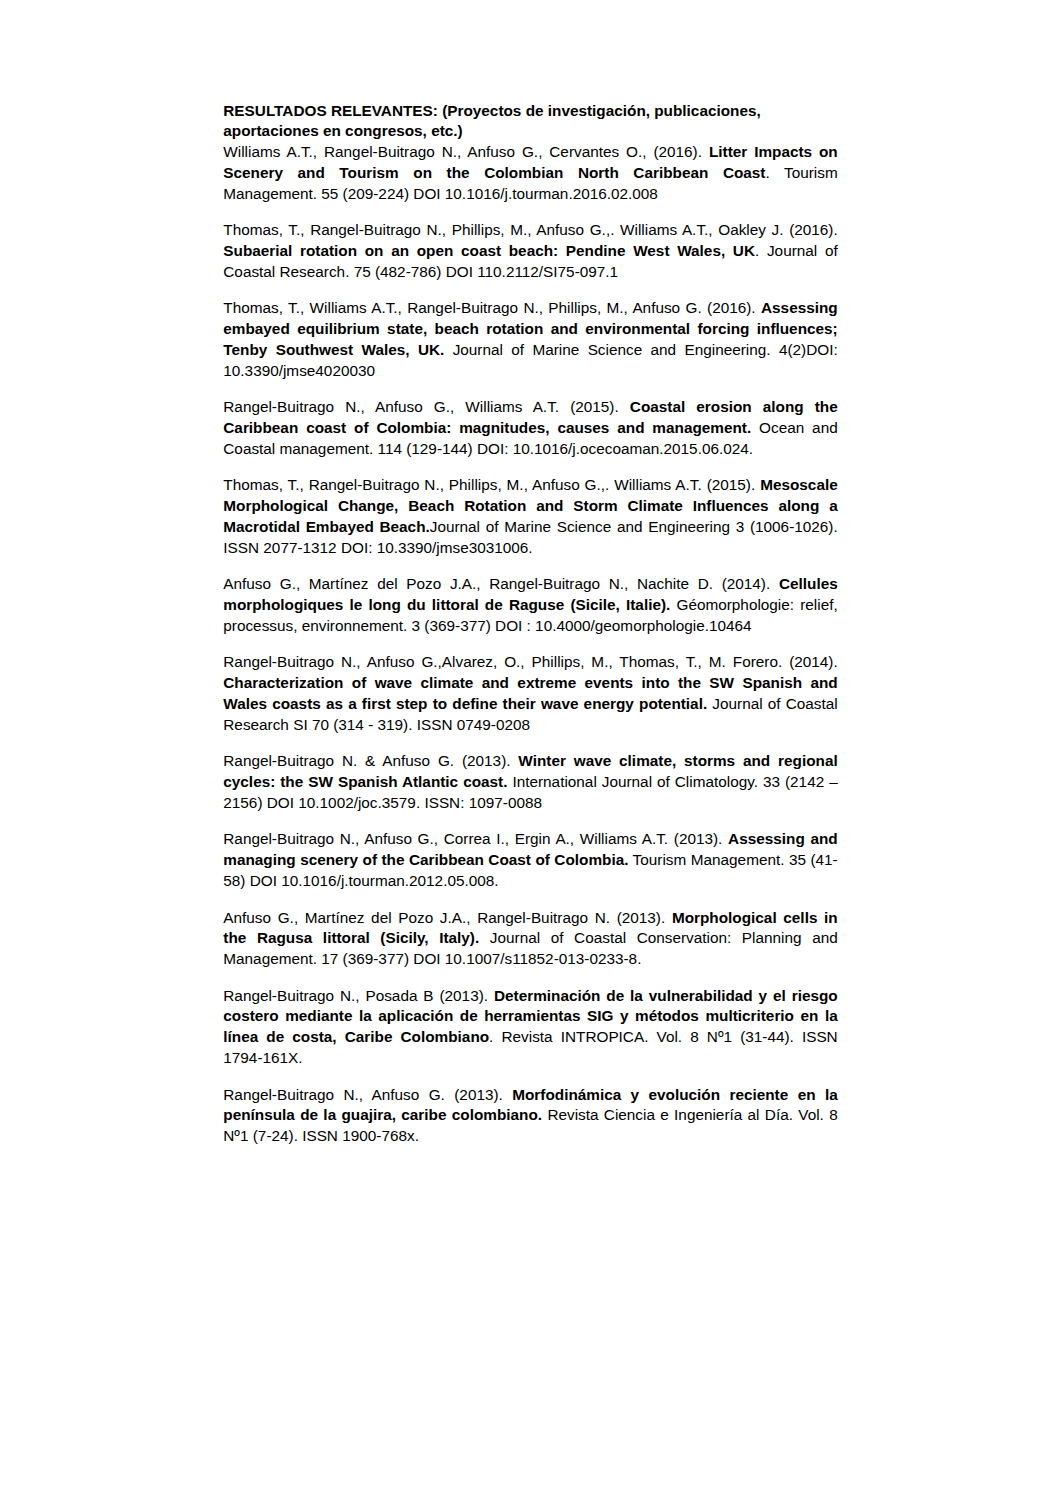RESULTADOS RELEVANTES: (Proyectos de investigación, publicaciones, aportaciones en congresos, etc.)
Williams A.T., Rangel-Buitrago N., Anfuso G., Cervantes O., (2016). Litter Impacts on Scenery and Tourism on the Colombian North Caribbean Coast. Tourism Management. 55 (209-224) DOI 10.1016/j.tourman.2016.02.008
Thomas, T., Rangel-Buitrago N., Phillips, M., Anfuso G.,. Williams A.T., Oakley J. (2016). Subaerial rotation on an open coast beach: Pendine West Wales, UK. Journal of Coastal Research. 75 (482-786) DOI 110.2112/SI75-097.1
Thomas, T., Williams A.T., Rangel-Buitrago N., Phillips, M., Anfuso G. (2016). Assessing embayed equilibrium state, beach rotation and environmental forcing influences; Tenby Southwest Wales, UK. Journal of Marine Science and Engineering. 4(2)DOI: 10.3390/jmse4020030
Rangel-Buitrago N., Anfuso G., Williams A.T. (2015). Coastal erosion along the Caribbean coast of Colombia: magnitudes, causes and management. Ocean and Coastal management. 114 (129-144) DOI: 10.1016/j.ocecoaman.2015.06.024.
Thomas, T., Rangel-Buitrago N., Phillips, M., Anfuso G.,. Williams A.T. (2015). Mesoscale Morphological Change, Beach Rotation and Storm Climate Influences along a Macrotidal Embayed Beach. Journal of Marine Science and Engineering 3 (1006-1026). ISSN 2077-1312 DOI: 10.3390/jmse3031006.
Anfuso G., Martínez del Pozo J.A., Rangel-Buitrago N., Nachite D. (2014). Cellules morphologiques le long du littoral de Raguse (Sicile, Italie). Géomorphologie: relief, processus, environnement. 3 (369-377) DOI : 10.4000/geomorphologie.10464
Rangel-Buitrago N., Anfuso G.,Alvarez, O., Phillips, M., Thomas, T., M. Forero. (2014). Characterization of wave climate and extreme events into the SW Spanish and Wales coasts as a first step to define their wave energy potential. Journal of Coastal Research SI 70 (314 - 319). ISSN 0749-0208
Rangel-Buitrago N. & Anfuso G. (2013). Winter wave climate, storms and regional cycles: the SW Spanish Atlantic coast. International Journal of Climatology. 33 (2142 – 2156) DOI 10.1002/joc.3579. ISSN: 1097-0088
Rangel-Buitrago N., Anfuso G., Correa I., Ergin A., Williams A.T. (2013). Assessing and managing scenery of the Caribbean Coast of Colombia. Tourism Management. 35 (41-58) DOI 10.1016/j.tourman.2012.05.008.
Anfuso G., Martínez del Pozo J.A., Rangel-Buitrago N. (2013). Morphological cells in the Ragusa littoral (Sicily, Italy). Journal of Coastal Conservation: Planning and Management. 17 (369-377) DOI 10.1007/s11852-013-0233-8.
Rangel-Buitrago N., Posada B (2013). Determinación de la vulnerabilidad y el riesgo costero mediante la aplicación de herramientas SIG y métodos multicriterio en la línea de costa, Caribe Colombiano. Revista INTROPICA. Vol. 8 Nº1 (31-44). ISSN 1794-161X.
Rangel-Buitrago N., Anfuso G. (2013). Morfodinámica y evolución reciente en la península de la guajira, caribe colombiano. Revista Ciencia e Ingeniería al Día. Vol. 8 Nº1 (7-24). ISSN 1900-768x.